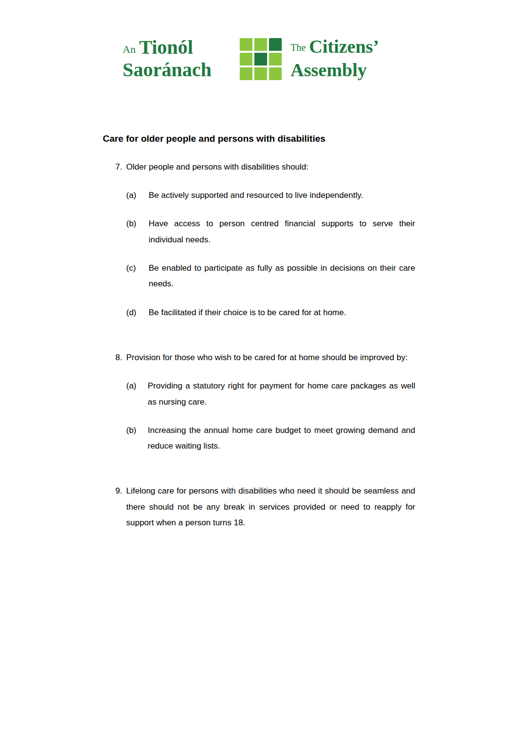An Tionól Saoránach The Citizens’ Assembly
Care for older people and persons with disabilities
7. Older people and persons with disabilities should:
(a) Be actively supported and resourced to live independently.
(b) Have access to person centred financial supports to serve their individual needs.
(c) Be enabled to participate as fully as possible in decisions on their care needs.
(d) Be facilitated if their choice is to be cared for at home.
8. Provision for those who wish to be cared for at home should be improved by:
(a) Providing a statutory right for payment for home care packages as well as nursing care.
(b) Increasing the annual home care budget to meet growing demand and reduce waiting lists.
9. Lifelong care for persons with disabilities who need it should be seamless and there should not be any break in services provided or need to reapply for support when a person turns 18.